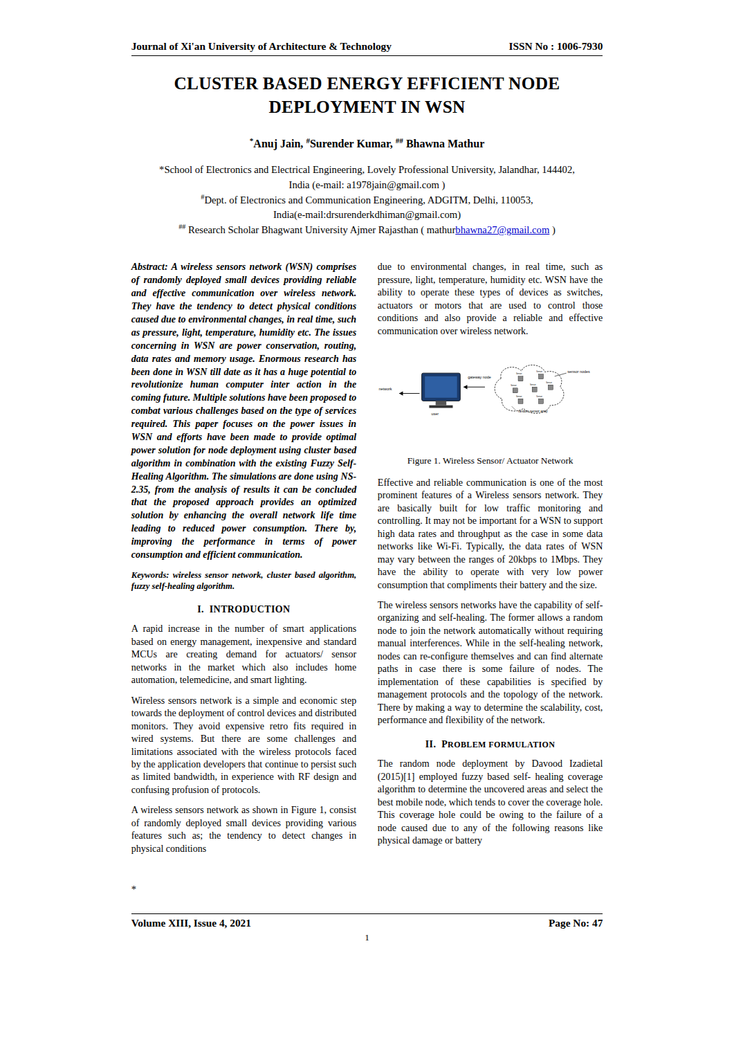Journal of Xi'an University of Architecture & Technology ISSN No : 1006-7930
CLUSTER BASED ENERGY EFFICIENT NODE DEPLOYMENT IN WSN
*Anuj Jain, #Surender Kumar, ## Bhawna Mathur
*School of Electronics and Electrical Engineering, Lovely Professional University, Jalandhar, 144402,
India (e-mail: a1978jain@gmail.com )
#Dept. of Electronics and Communication Engineering, ADGITM, Delhi, 110053,
India(e-mail:drsurenderkdhiman@gmail.com)
## Research Scholar Bhagwant University Ajmer Rajasthan ( mathurbhawna27@gmail.com )
Abstract: A wireless sensors network (WSN) comprises of randomly deployed small devices providing reliable and effective communication over wireless network. They have the tendency to detect physical conditions caused due to environmental changes, in real time, such as pressure, light, temperature, humidity etc. The issues concerning in WSN are power conservation, routing, data rates and memory usage. Enormous research has been done in WSN till date as it has a huge potential to revolutionize human computer inter action in the coming future. Multiple solutions have been proposed to combat various challenges based on the type of services required. This paper focuses on the power issues in WSN and efforts have been made to provide optimal power solution for node deployment using cluster based algorithm in combination with the existing Fuzzy Self-Healing Algorithm. The simulations are done using NS-2.35, from the analysis of results it can be concluded that the proposed approach provides an optimized solution by enhancing the overall network life time leading to reduced power consumption. There by, improving the performance in terms of power consumption and efficient communication.
Keywords: wireless sensor network, cluster based algorithm, fuzzy self-healing algorithm.
I. INTRODUCTION
A rapid increase in the number of smart applications based on energy management, inexpensive and standard MCUs are creating demand for actuators/ sensor networks in the market which also includes home automation, telemedicine, and smart lighting.
Wireless sensors network is a simple and economic step towards the deployment of control devices and distributed monitors. They avoid expensive retro fits required in wired systems. But there are some challenges and limitations associated with the wireless protocols faced by the application developers that continue to persist such as limited bandwidth, in experience with RF design and confusing profusion of protocols.
A wireless sensors network as shown in Figure 1, consist of randomly deployed small devices providing various features such as; the tendency to detect changes in physical conditions
due to environmental changes, in real time, such as pressure, light, temperature, humidity etc. WSN have the ability to operate these types of devices as switches, actuators or motors that are used to control those conditions and also provide a reliable and effective communication over wireless network.
network user gateway node Sensor Sensor Sensor Sensor Sensor Sensor Sensor sensor nodes random sensor array
Figure 1. Wireless Sensor/ Actuator Network
Effective and reliable communication is one of the most prominent features of a Wireless sensors network. They are basically built for low traffic monitoring and controlling. It may not be important for a WSN to support high data rates and throughput as the case in some data networks like Wi-Fi. Typically, the data rates of WSN may vary between the ranges of 20kbps to 1Mbps. They have the ability to operate with very low power consumption that compliments their battery and the size.
The wireless sensors networks have the capability of self-organizing and self-healing. The former allows a random node to join the network automatically without requiring manual interferences. While in the self-healing network, nodes can re-configure themselves and can find alternate paths in case there is some failure of nodes. The implementation of these capabilities is specified by management protocols and the topology of the network. There by making a way to determine the scalability, cost, performance and flexibility of the network.
II. PROBLEM FORMULATION
The random node deployment by Davood Izadietal (2015)[1] employed fuzzy based self- healing coverage algorithm to determine the uncovered areas and select the best mobile node, which tends to cover the coverage hole. This coverage hole could be owing to the failure of a node caused due to any of the following reasons like physical damage or battery
*
Volume XIII, Issue 4, 2021 Page No: 47
1